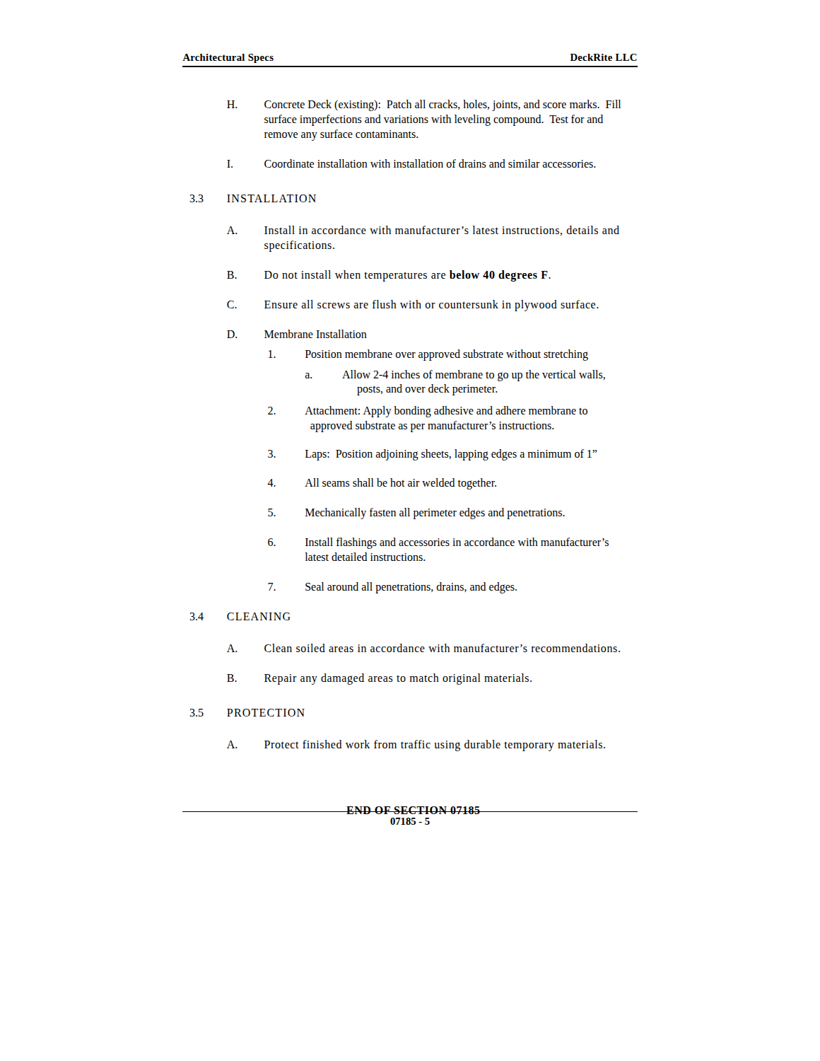Architectural Specs
DeckRite LLC
H.
Concrete Deck (existing): Patch all cracks, holes, joints, and score marks. Fill surface imperfections and variations with leveling compound. Test for and remove any surface contaminants.
I.
Coordinate installation with installation of drains and similar accessories.
3.3
INSTALLATION
A.
Install in accordance with manufacturer’s latest instructions, details and specifications.
B.
Do not install when temperatures are below 40 degrees F.
C.
Ensure all screws are flush with or countersunk in plywood surface.
D.
Membrane Installation
1.
Position membrane over approved substrate without stretching
a.
Allow 2-4 inches of membrane to go up the vertical walls,
posts, and over deck perimeter.
2.
Attachment: Apply bonding adhesive and adhere membrane to
approved substrate as per manufacturer’s instructions.
3.
Laps: Position adjoining sheets, lapping edges a minimum of 1”
4.
All seams shall be hot air welded together.
5.
Mechanically fasten all perimeter edges and penetrations.
6.
Install flashings and accessories in accordance with manufacturer’s
latest detailed instructions.
7.
Seal around all penetrations, drains, and edges.
3.4
CLEANING
A.
Clean soiled areas in accordance with manufacturer’s recommendations.
B.
Repair any damaged areas to match original materials.
3.5
PROTECTION
A.
Protect finished work from traffic using durable temporary materials.
END OF SECTION 07185
07185 - 5